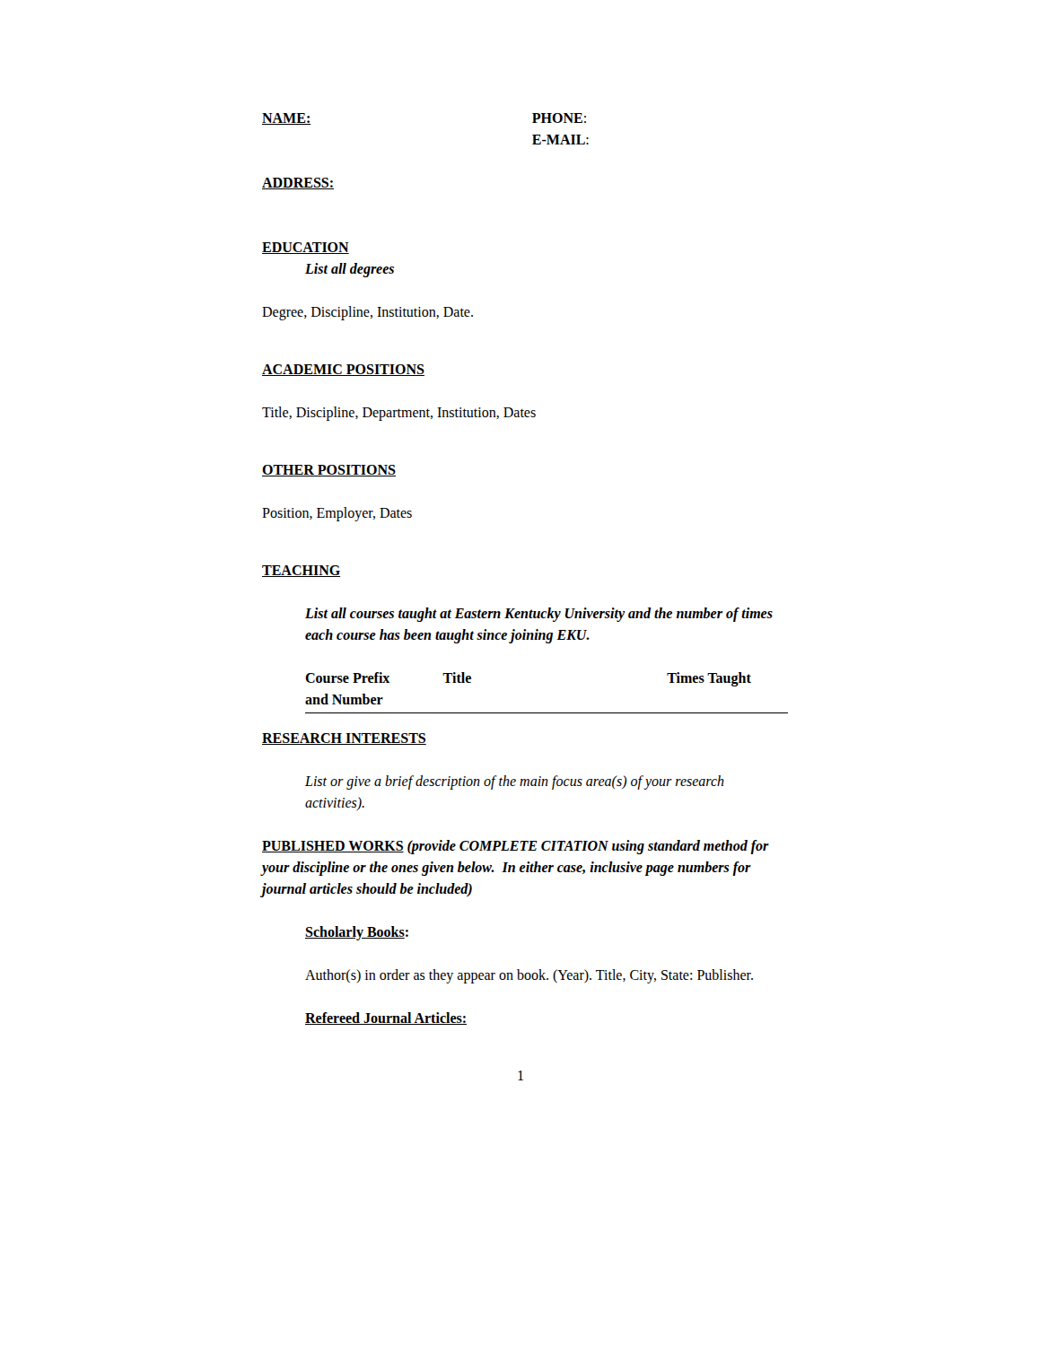NAME:
PHONE:
E-MAIL:
ADDRESS:
EDUCATION
List all degrees
Degree, Discipline, Institution, Date.
ACADEMIC POSITIONS
Title, Discipline, Department, Institution, Dates
OTHER POSITIONS
Position, Employer, Dates
TEACHING
List all courses taught at Eastern Kentucky University and the number of times each course has been taught since joining EKU.
| Course Prefix | Title | Times Taught |
| and Number | | |
RESEARCH INTERESTS
List or give a brief description of the main focus area(s) of your research activities).
PUBLISHED WORKS (provide COMPLETE CITATION using standard method for your discipline or the ones given below. In either case, inclusive page numbers for journal articles should be included)
Scholarly Books:
Author(s) in order as they appear on book. (Year). Title, City, State: Publisher.
Refereed Journal Articles:
1